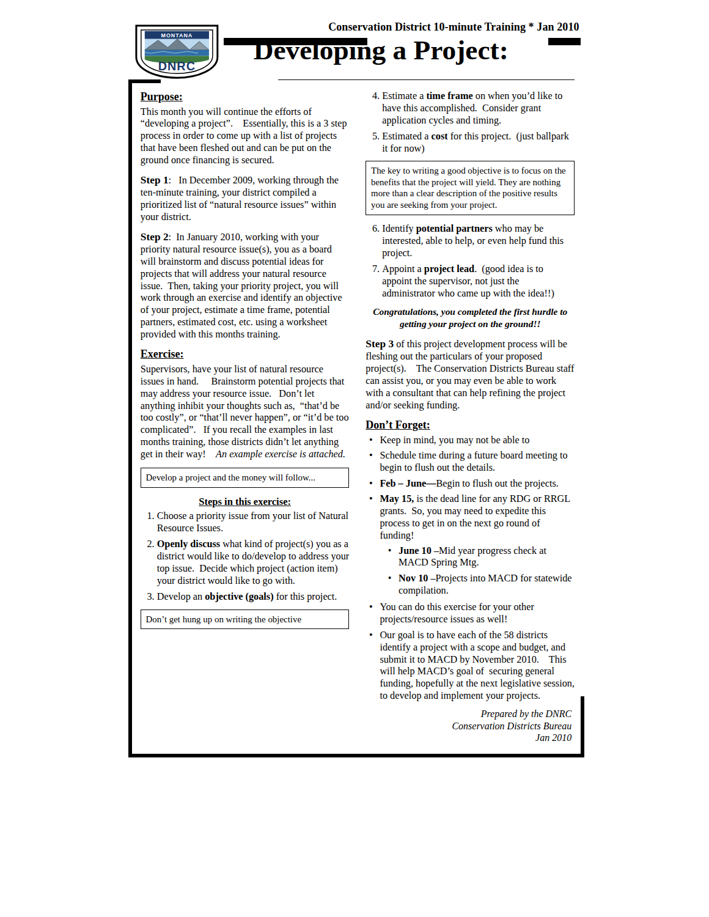Conservation District 10-minute Training * Jan 2010
Montana DNRC MONTANA DNRC
Developing a Project:
Purpose:
This month you will continue the efforts of “developing a project”. Essentially, this is a 3 step process in order to come up with a list of projects that have been fleshed out and can be put on the ground once financing is secured.
Step 1: In December 2009, working through the ten-minute training, your district compiled a prioritized list of “natural resource issues” within your district.
Step 2: In January 2010, working with your priority natural resource issue(s), you as a board will brainstorm and discuss potential ideas for projects that will address your natural resource issue. Then, taking your priority project, you will work through an exercise and identify an objective of your project, estimate a time frame, potential partners, estimated cost, etc. using a worksheet provided with this months training.
Exercise:
Supervisors, have your list of natural resource issues in hand. Brainstorm potential projects that may address your resource issue. Don’t let anything inhibit your thoughts such as, “that’d be too costly”, or “that’ll never happen”, or “it’d be too complicated”. If you recall the examples in last months training, those districts didn’t let anything get in their way! An example exercise is attached.
Develop a project and the money will follow...
Steps in this exercise:
Choose a priority issue from your list of Natural Resource Issues.
Openly discuss what kind of project(s) you as a district would like to do/develop to address your top issue. Decide which project (action item) your district would like to go with.
Develop an objective (goals) for this project.
Don’t get hung up on writing the objective
Estimate a time frame on when you’d like to have this accomplished. Consider grant application cycles and timing.
Estimated a cost for this project. (just ballpark it for now)
The key to writing a good objective is to focus on the benefits that the project will yield. They are nothing more than a clear description of the positive results you are seeking from your project.
Identify potential partners who may be interested, able to help, or even help fund this project.
Appoint a project lead. (good idea is to appoint the supervisor, not just the administrator who came up with the idea!!)
Congratulations, you completed the first hurdle to getting your project on the ground!!
Step 3 of this project development process will be fleshing out the particulars of your proposed project(s). The Conservation Districts Bureau staff can assist you, or you may even be able to work with a consultant that can help refining the project and/or seeking funding.
Don’t Forget:
Keep in mind, you may not be able to
Schedule time during a future board meeting to begin to flush out the details.
Feb – June—Begin to flush out the projects.
May 15, is the dead line for any RDG or RRGL grants. So, you may need to expedite this process to get in on the next go round of funding!
June 10 –Mid year progress check at MACD Spring Mtg.
Nov 10 –Projects into MACD for statewide compilation.
You can do this exercise for your other projects/resource issues as well!
Our goal is to have each of the 58 districts identify a project with a scope and budget, and submit it to MACD by November 2010. This will help MACD’s goal of securing general funding, hopefully at the next legislative session, to develop and implement your projects.
Prepared by the DNRC
Conservation Districts Bureau
Jan 2010